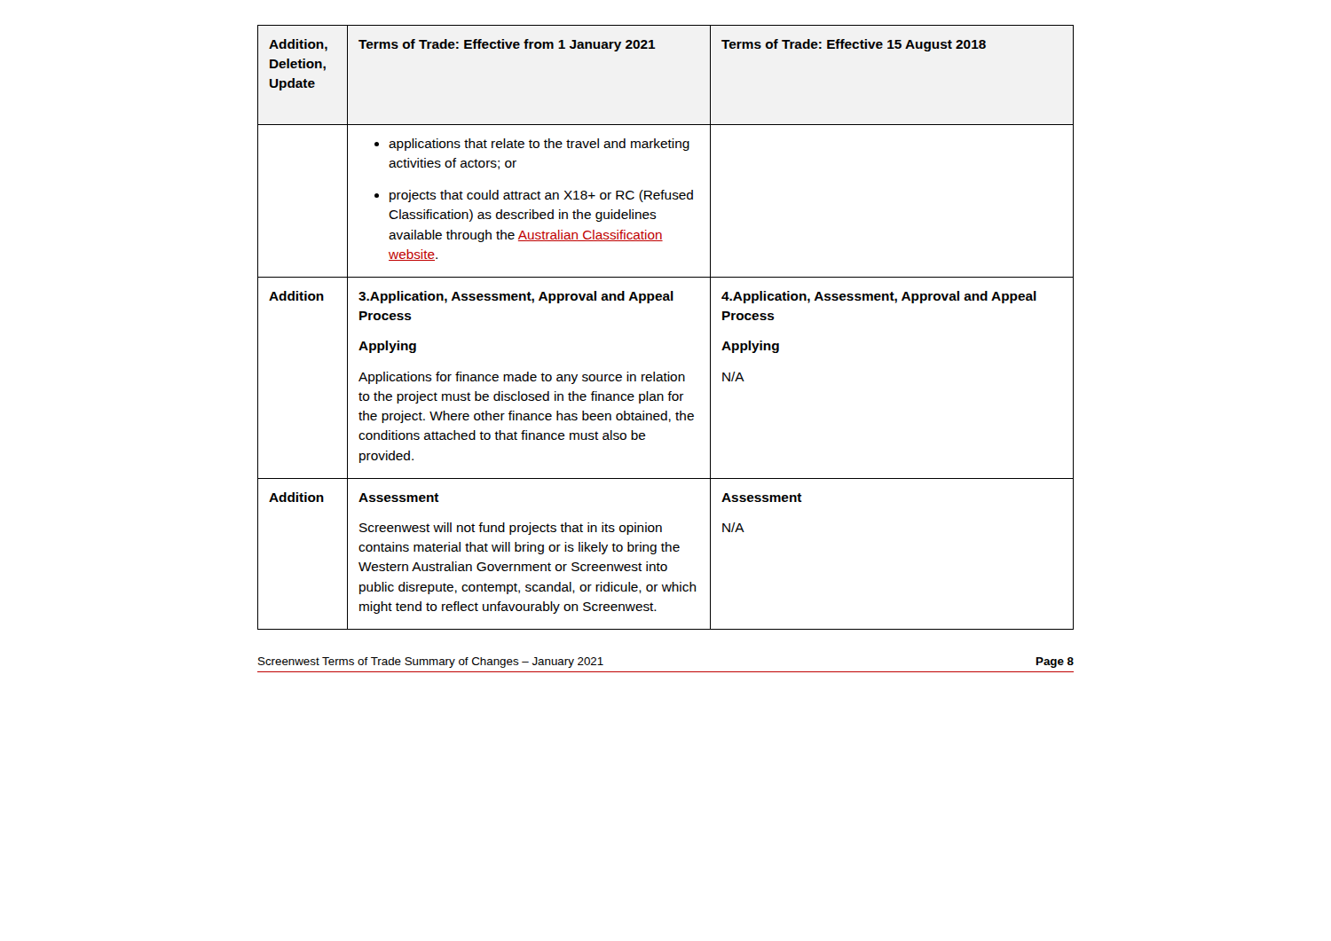| Addition, Deletion, Update | Terms of Trade: Effective from 1 January 2021 | Terms of Trade: Effective 15 August 2018 |
| --- | --- | --- |
| | applications that relate to the travel and marketing activities of actors; or projects that could attract an X18+ or RC (Refused Classification) as described in the guidelines available through the Australian Classification website . | |
| Addition | 3.Application, Assessment, Approval and Appeal Process Applying Applications for finance made to any source in relation to the project must be disclosed in the finance plan for the project. Where other finance has been obtained, the conditions attached to that finance must also be provided. | 4.Application, Assessment, Approval and Appeal Process Applying N/A |
| Addition | Assessment Screenwest will not fund projects that in its opinion contains material that will bring or is likely to bring the Western Australian Government or Screenwest into public disrepute, contempt, scandal, or ridicule, or which might tend to reflect unfavourably on Screenwest. | Assessment N/A |
Screenwest Terms of Trade Summary of Changes – January 2021
Page 8